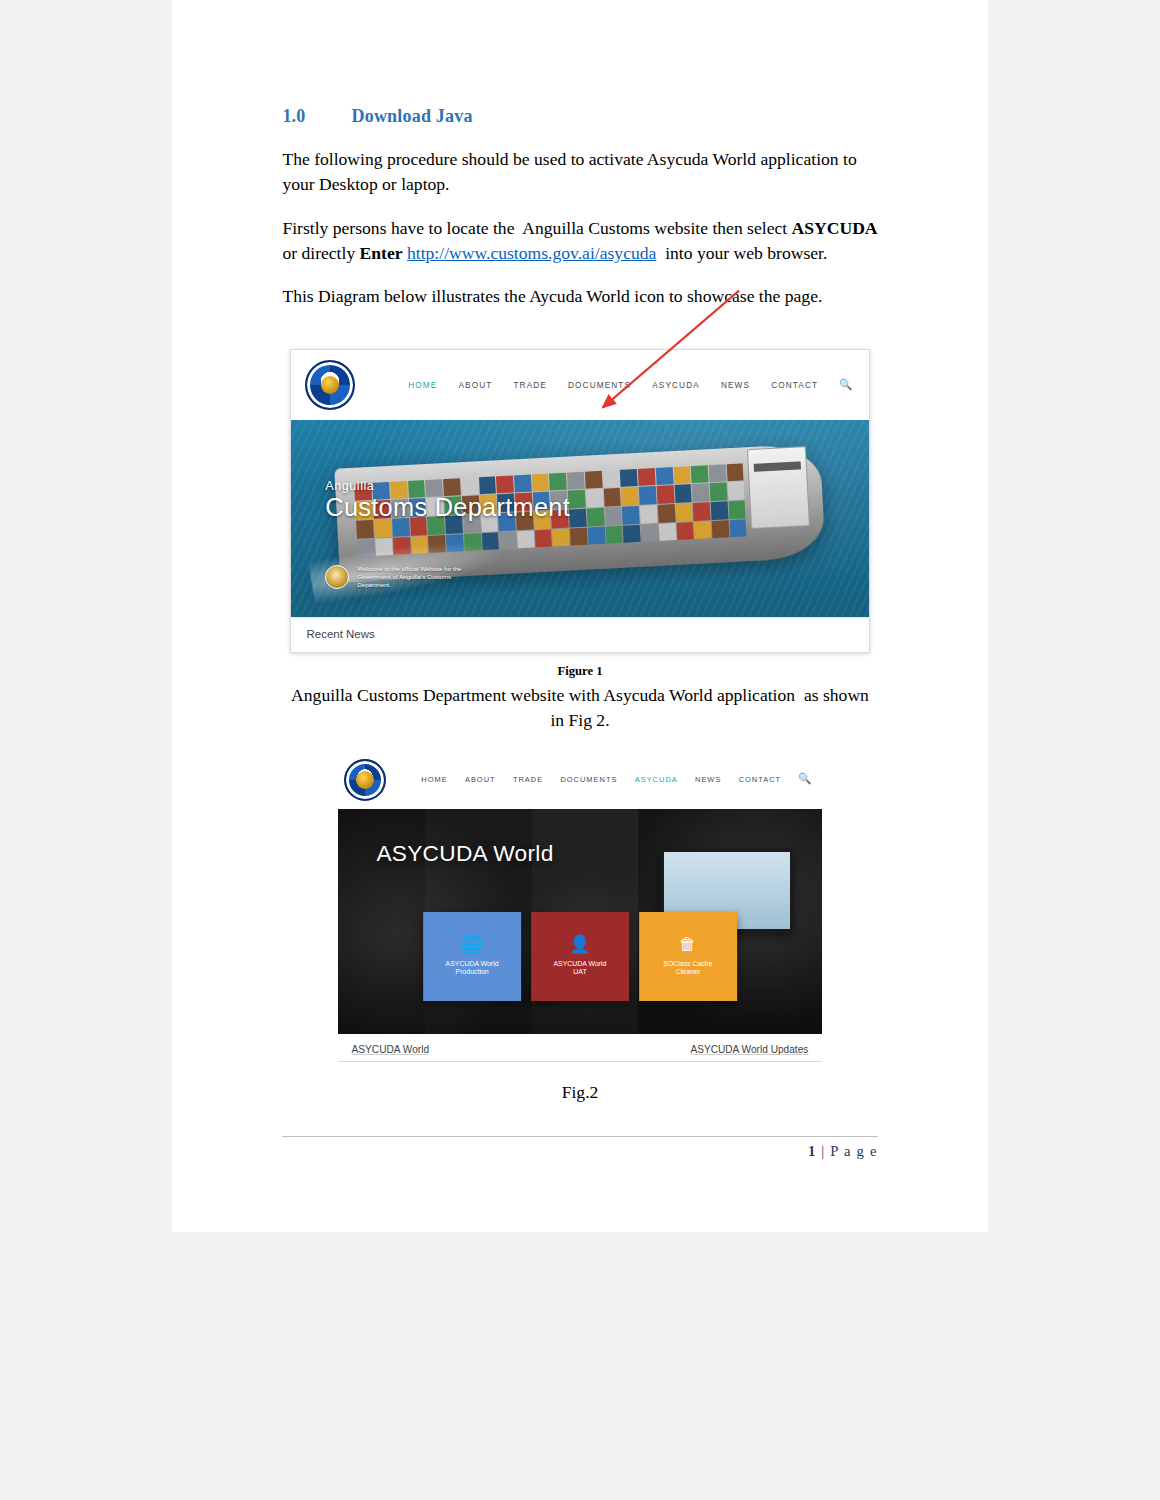1.0 Download Java
The following procedure should be used to activate Asycuda World application to your Desktop or laptop.
Firstly persons have to locate the Anguilla Customs website then select ASYCUDA or directly Enter http://www.customs.gov.ai/asycuda into your web browser.
This Diagram below illustrates the Aycuda World icon to showcase the page.
Home About Trade Documents ASYCUDA News Contact 🔍
Anguilla
Customs Department
Welcome to the official Website for the
Government of Anguilla's Customs
Department.
Recent News
Figure 1
Anguilla Customs Department website with Asycuda World application as shown in Fig 2.
Home About Trade Documents ASYCUDA News Contact 🔍
ASYCUDA World
🌐
ASYCUDA World
Production
👤
ASYCUDA World
UAT
🗑
SOClass Cache
Cleaner
ASYCUDA World ASYCUDA World Updates
Fig.2
1 | P a g e